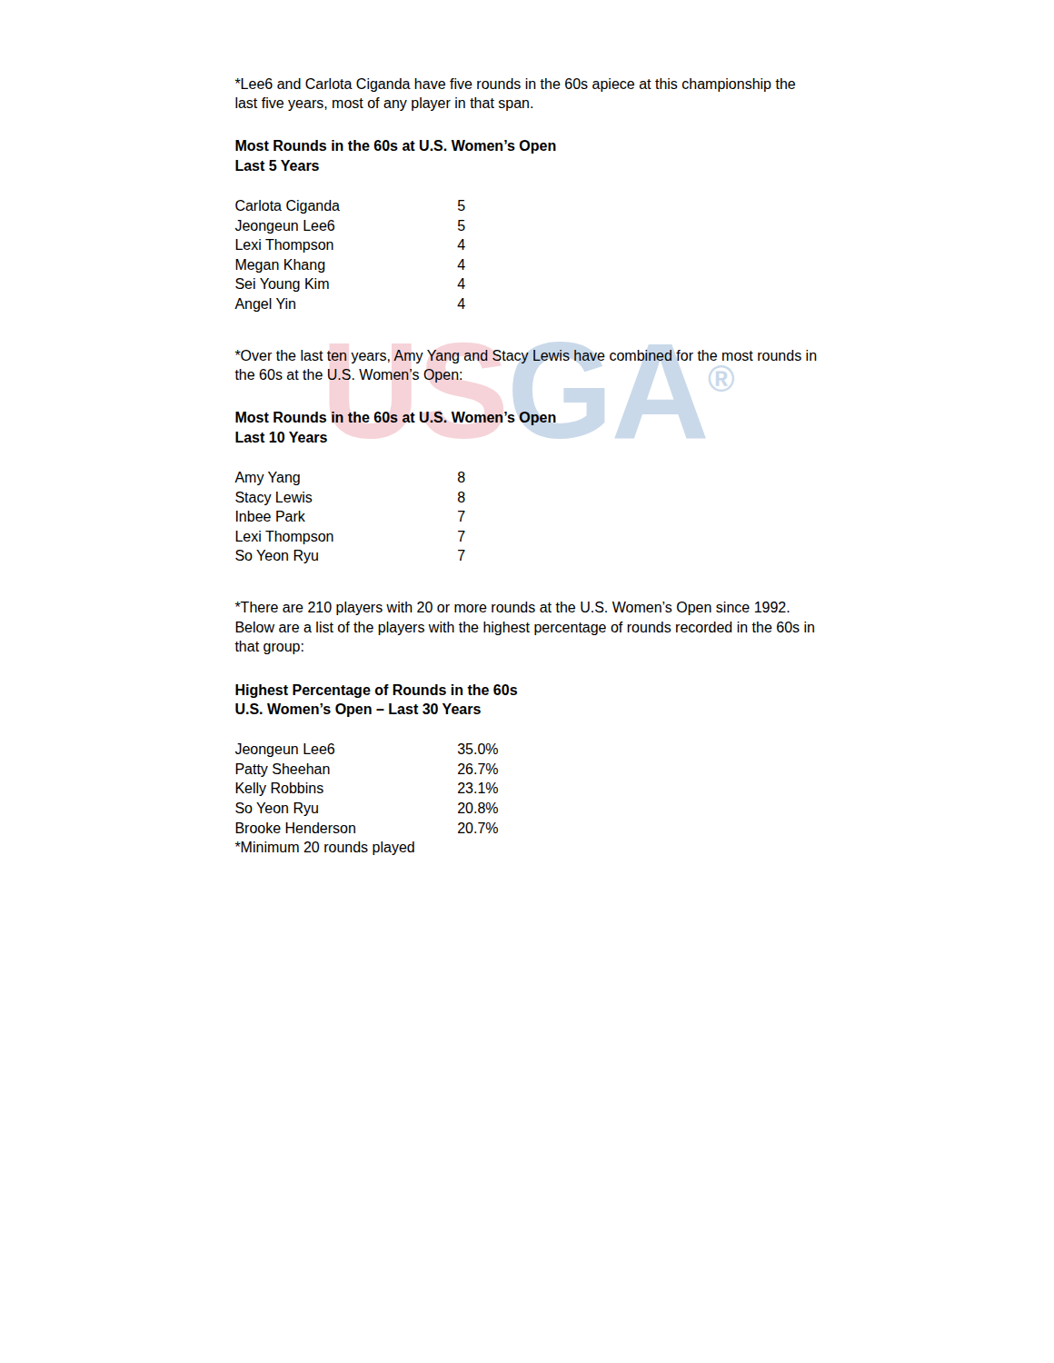US GA®
*Lee6 and Carlota Ciganda have five rounds in the 60s apiece at this championship the last five years, most of any player in that span.
Most Rounds in the 60s at U.S. Women’s Open
Last 5 Years
| Carlota Ciganda | 5 |
| Jeongeun Lee6 | 5 |
| Lexi Thompson | 4 |
| Megan Khang | 4 |
| Sei Young Kim | 4 |
| Angel Yin | 4 |
*Over the last ten years, Amy Yang and Stacy Lewis have combined for the most rounds in the 60s at the U.S. Women’s Open:
Most Rounds in the 60s at U.S. Women’s Open
Last 10 Years
| Amy Yang | 8 |
| Stacy Lewis | 8 |
| Inbee Park | 7 |
| Lexi Thompson | 7 |
| So Yeon Ryu | 7 |
*There are 210 players with 20 or more rounds at the U.S. Women’s Open since 1992. Below are a list of the players with the highest percentage of rounds recorded in the 60s in that group:
Highest Percentage of Rounds in the 60s
U.S. Women’s Open – Last 30 Years
| Jeongeun Lee6 | 35.0% |
| Patty Sheehan | 26.7% |
| Kelly Robbins | 23.1% |
| So Yeon Ryu | 20.8% |
| Brooke Henderson | 20.7% |
| *Minimum 20 rounds played |